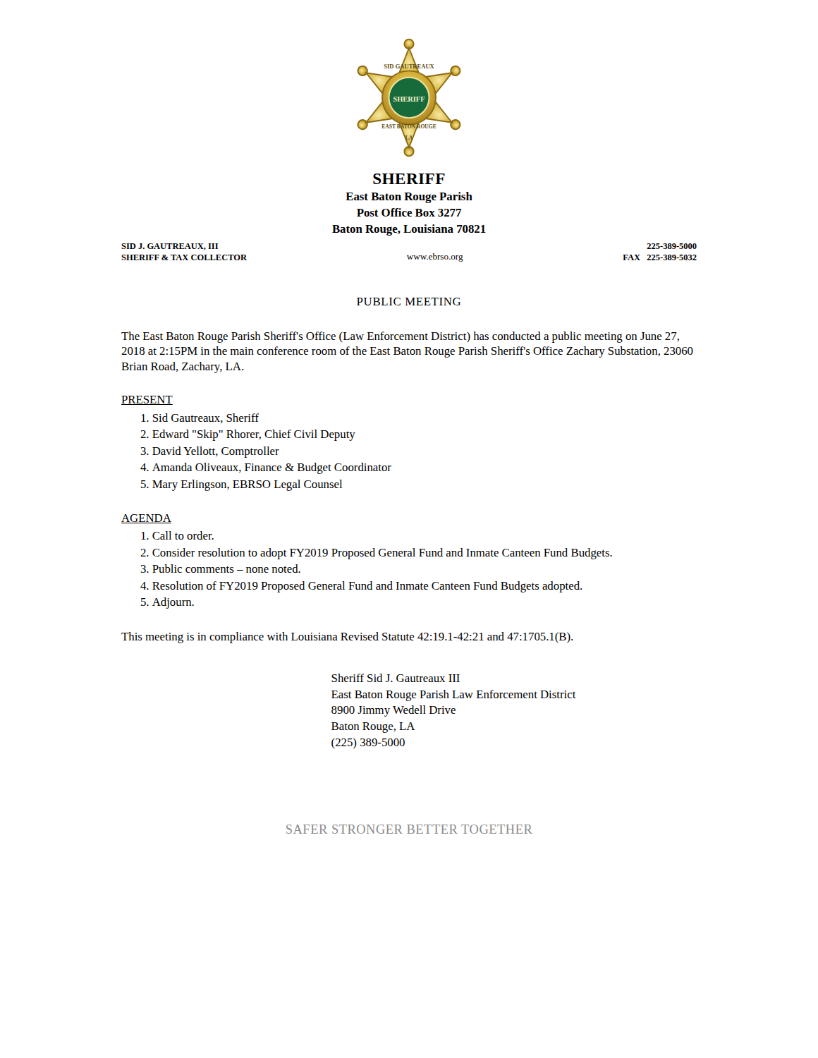SHERIFF
East Baton Rouge Parish
Post Office Box 3277
Baton Rouge, Louisiana 70821
SID J. GAUTREAUX, III
SHERIFF & TAX COLLECTOR
www.ebrso.org
225-389-5000
FAX 225-389-5032
PUBLIC MEETING
The East Baton Rouge Parish Sheriff's Office (Law Enforcement District) has conducted a public meeting on June 27, 2018 at 2:15PM in the main conference room of the East Baton Rouge Parish Sheriff's Office Zachary Substation, 23060 Brian Road, Zachary, LA.
PRESENT
Sid Gautreaux, Sheriff
Edward "Skip" Rhorer, Chief Civil Deputy
David Yellott, Comptroller
Amanda Oliveaux, Finance & Budget Coordinator
Mary Erlingson, EBRSO Legal Counsel
AGENDA
Call to order.
Consider resolution to adopt FY2019 Proposed General Fund and Inmate Canteen Fund Budgets.
Public comments – none noted.
Resolution of FY2019 Proposed General Fund and Inmate Canteen Fund Budgets adopted.
Adjourn.
This meeting is in compliance with Louisiana Revised Statute 42:19.1-42:21 and 47:1705.1(B).
Sheriff Sid J. Gautreaux III
East Baton Rouge Parish Law Enforcement District
8900 Jimmy Wedell Drive
Baton Rouge, LA
(225) 389-5000
SAFER STRONGER BETTER TOGETHER